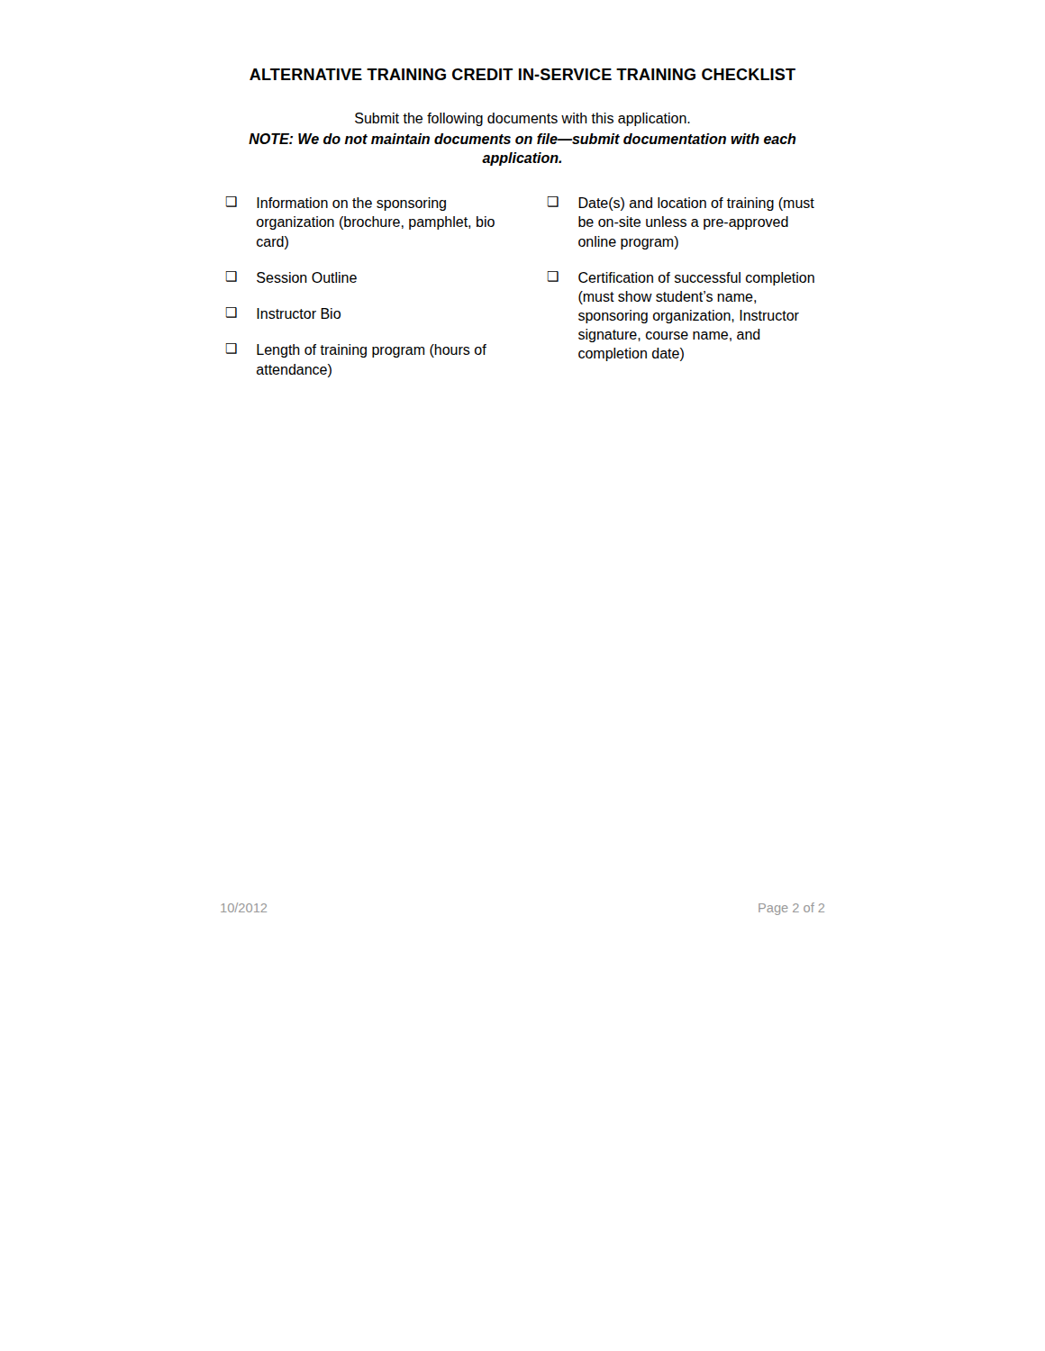ALTERNATIVE TRAINING CREDIT IN-SERVICE TRAINING CHECKLIST
Submit the following documents with this application.
NOTE: We do not maintain documents on file—submit documentation with each application.
Information on the sponsoring organization (brochure, pamphlet, bio card)
Session Outline
Instructor Bio
Length of training program (hours of attendance)
Date(s) and location of training (must be on-site unless a pre-approved online program)
Certification of successful completion (must show student’s name, sponsoring organization, Instructor signature, course name, and completion date)
10/2012 Page 2 of 2